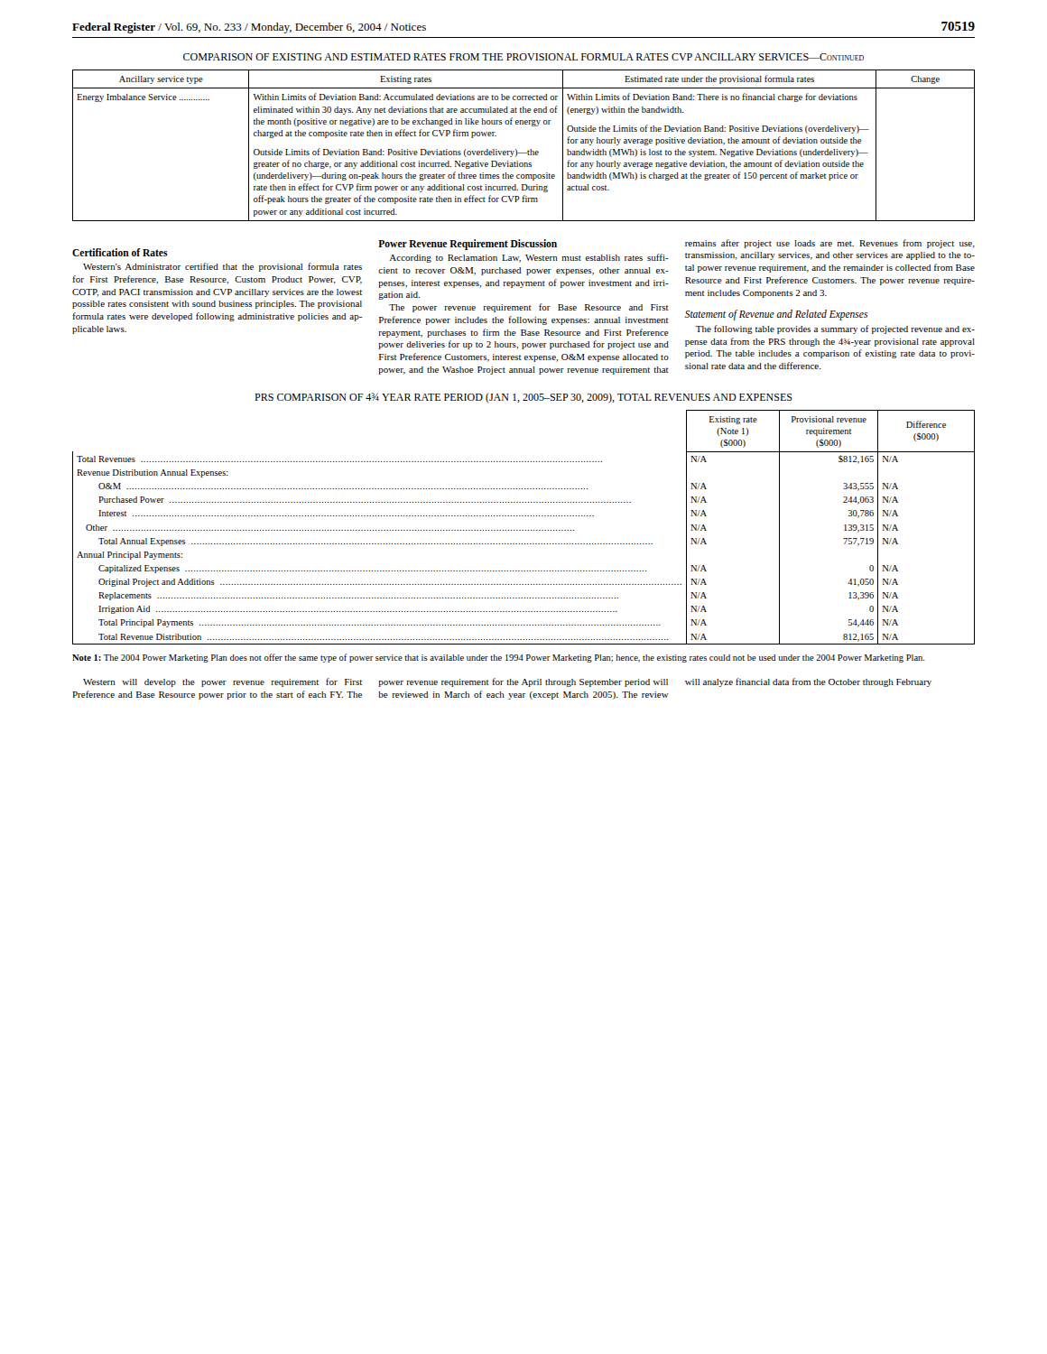Federal Register / Vol. 69, No. 233 / Monday, December 6, 2004 / Notices
70519
COMPARISON OF EXISTING AND ESTIMATED RATES FROM THE PROVISIONAL FORMULA RATES CVP ANCILLARY SERVICES—Continued
| Ancillary service type | Existing rates | Estimated rate under the provisional formula rates | Change |
| --- | --- | --- | --- |
| Energy Imbalance Service ............. | Within Limits of Deviation Band: Accumulated deviations are to be corrected or eliminated within 30 days. Any net deviations that are accumulated at the end of the month (positive or negative) are to be exchanged in like hours of energy or charged at the composite rate then in effect for CVP firm power. Outside Limits of Deviation Band: Positive Deviations (overdelivery)—the greater of no charge, or any additional cost incurred. Negative Deviations (underdelivery)—during on-peak hours the greater of three times the composite rate then in effect for CVP firm power or any additional cost incurred. During off-peak hours the greater of the composite rate then in effect for CVP firm power or any additional cost incurred. | Within Limits of Deviation Band: There is no financial charge for deviations (energy) within the bandwidth. Outside the Limits of the Deviation Band: Positive Deviations (overdelivery)—for any hourly average positive deviation, the amount of deviation outside the bandwidth (MWh) is lost to the system. Negative Deviations (underdelivery)—for any hourly average negative deviation, the amount of deviation outside the bandwidth (MWh) is charged at the greater of 150 percent of market price or actual cost. | |
Certification of Rates
Western's Administrator certified that the provisional formula rates for First Preference, Base Resource, Custom Product Power, CVP, COTP, and PACI transmission and CVP ancillary services are the lowest possible rates consistent with sound business principles. The provisional formula rates were developed following administrative policies and applicable laws.
Power Revenue Requirement Discussion
According to Reclamation Law, Western must establish rates sufficient to recover O&M, purchased power expenses, other annual expenses, interest expenses, and repayment of power investment and irrigation aid.
The power revenue requirement for Base Resource and First Preference power includes the following expenses: annual investment repayment, purchases to firm the Base Resource and First Preference power deliveries for up to 2 hours, power purchased for project use and First Preference Customers, interest expense, O&M expense allocated to power, and the Washoe Project annual power revenue requirement that remains after project use loads are met. Revenues from project use, transmission, ancillary services, and other services are applied to the total power revenue requirement, and the remainder is collected from Base Resource and First Preference Customers. The power revenue requirement includes Components 2 and 3.
Statement of Revenue and Related Expenses
The following table provides a summary of projected revenue and expense data from the PRS through the 4¾-year provisional rate approval period. The table includes a comparison of existing rate data to provisional rate data and the difference.
PRS COMPARISON OF 4¾ YEAR RATE PERIOD (JAN 1, 2005–SEP 30, 2009), TOTAL REVENUES AND EXPENSES
| | Existing rate (Note 1) ($000) | Provisional revenue requirement ($000) | Difference ($000) |
| --- | --- | --- | --- |
| Total Revenues | N/A | $812,165 | N/A |
| Revenue Distribution Annual Expenses: | | | |
| O&M | N/A | 343,555 | N/A |
| Purchased Power | N/A | 244,063 | N/A |
| Interest | N/A | 30,786 | N/A |
| Other | N/A | 139,315 | N/A |
| Total Annual Expenses | N/A | 757,719 | N/A |
| Annual Principal Payments: | | | |
| Capitalized Expenses | N/A | 0 | N/A |
| Original Project and Additions | N/A | 41,050 | N/A |
| Replacements | N/A | 13,396 | N/A |
| Irrigation Aid | N/A | 0 | N/A |
| Total Principal Payments | N/A | 54,446 | N/A |
| Total Revenue Distribution | N/A | 812,165 | N/A |
Note 1: The 2004 Power Marketing Plan does not offer the same type of power service that is available under the 1994 Power Marketing Plan; hence, the existing rates could not be used under the 2004 Power Marketing Plan.
Western will develop the power revenue requirement for First Preference and Base Resource power prior to the start of each FY. The power revenue requirement for the April through September period will be reviewed in March of each year (except March 2005). The review will analyze financial data from the October through February